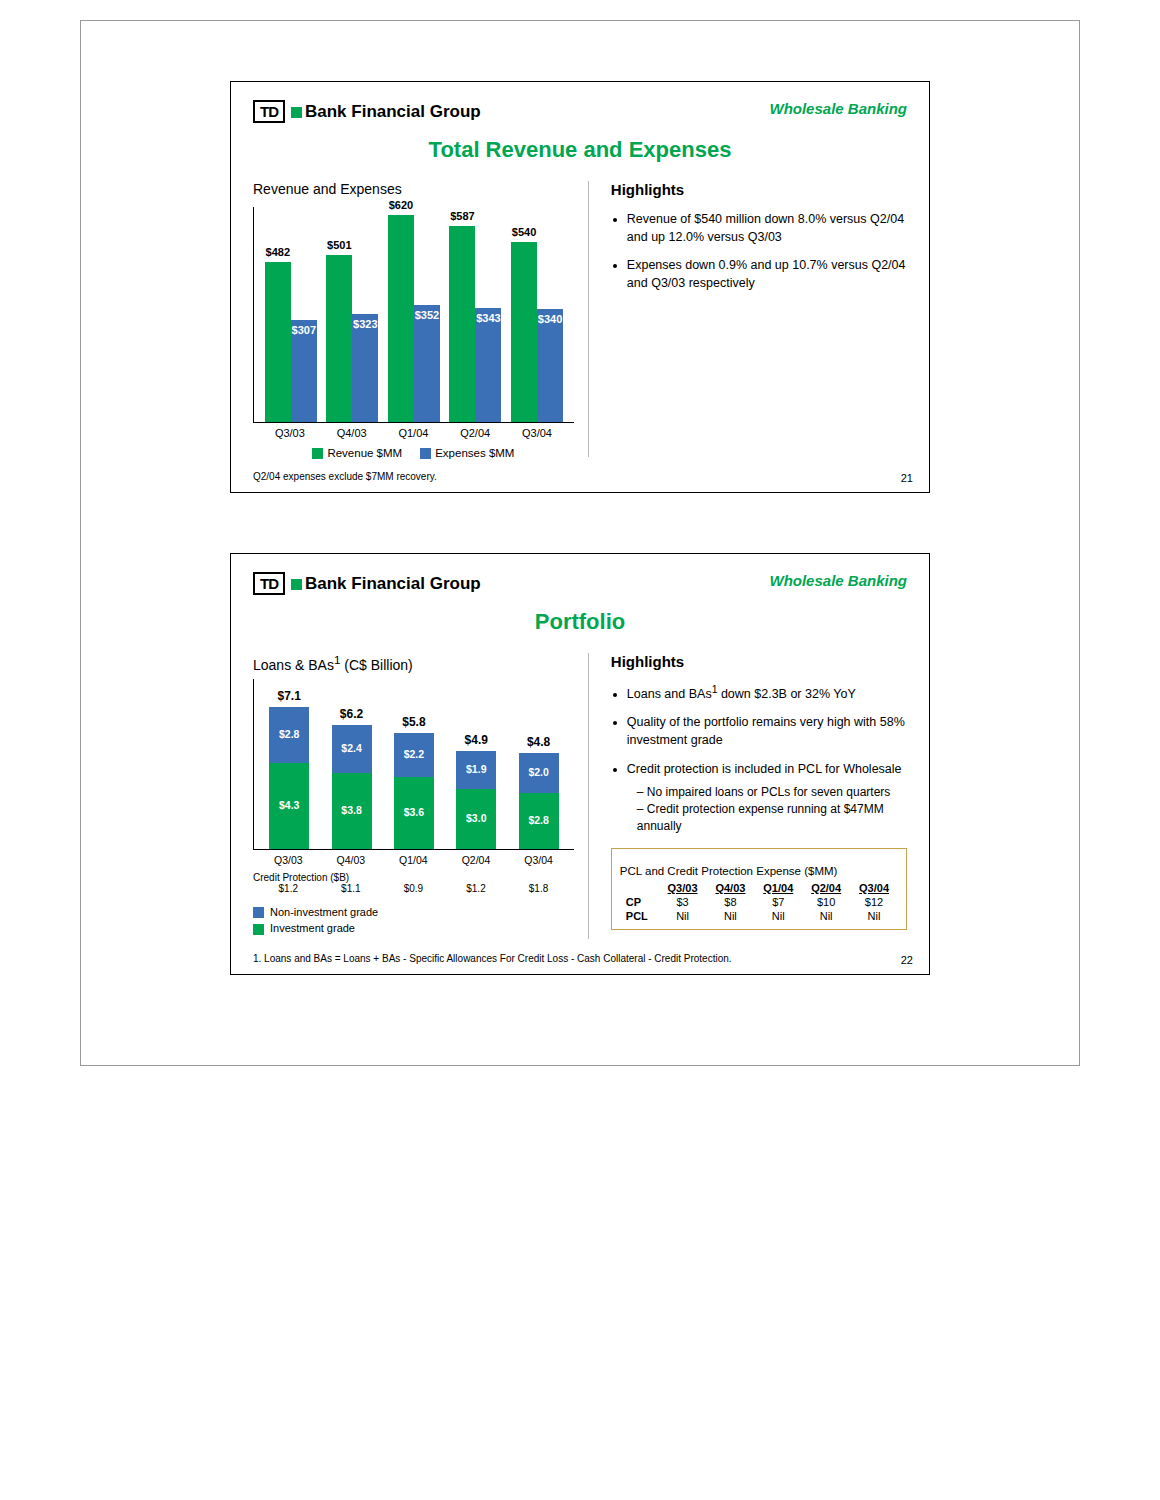TD Bank Financial Group
Wholesale Banking
Total Revenue and Expenses
Revenue and Expenses
$482
$307
$501
$323
$620
$352
$587
$343
$540
$340
Q3/03 Q4/03 Q1/04 Q2/04 Q3/04
Revenue $MM Expenses $MM
Highlights
Revenue of $540 million down 8.0% versus Q2/04 and up 12.0% versus Q3/03
Expenses down 0.9% and up 10.7% versus Q2/04 and Q3/03 respectively
Q2/04 expenses exclude $7MM recovery.
21
TD Bank Financial Group
Wholesale Banking
Portfolio
Loans & BAs1 (C$ Billion)
$7.1
$2.8
$4.3
$6.2
$2.4
$3.8
$5.8
$2.2
$3.6
$4.9
$1.9
$3.0
$4.8
$2.0
$2.8
Q3/03 Q4/03 Q1/04 Q2/04 Q3/04
Credit Protection ($B)
$1.2$1.1$0.9$1.2$1.8
Non-investment grade
Investment grade
Highlights
Loans and BAs1 down $2.3B or 32% YoY
Quality of the portfolio remains very high with 58% investment grade
Credit protection is included in PCL for Wholesale
No impaired loans or PCLs for seven quarters
Credit protection expense running at $47MM annually
PCL and Credit Protection Expense ($MM)
| | Q3/03 | Q4/03 | Q1/04 | Q2/04 | Q3/04 |
| --- | --- | --- | --- | --- | --- |
| CP | $3 | $8 | $7 | $10 | $12 |
| PCL | Nil | Nil | Nil | Nil | Nil |
1. Loans and BAs = Loans + BAs - Specific Allowances For Credit Loss - Cash Collateral - Credit Protection.
22